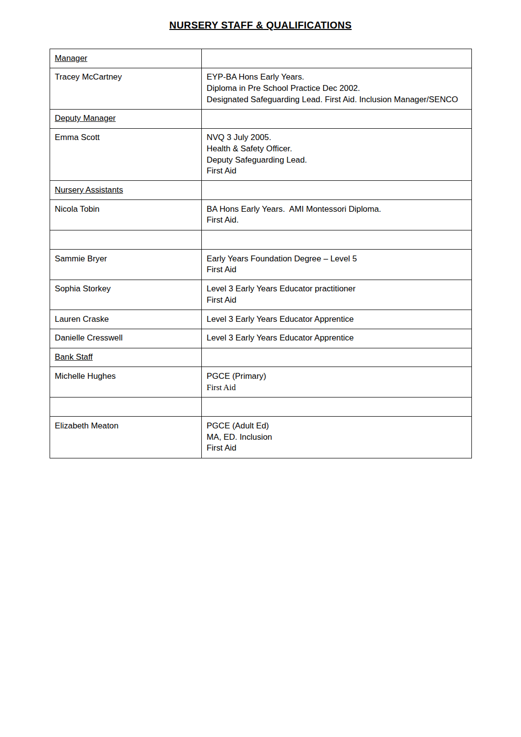NURSERY STAFF & QUALIFICATIONS
| Manager | |
| Tracey McCartney | EYP-BA Hons Early Years. Diploma in Pre School Practice Dec 2002. Designated Safeguarding Lead. First Aid. Inclusion Manager/SENCO |
| Deputy Manager | |
| Emma Scott | NVQ 3 July 2005. Health & Safety Officer. Deputy Safeguarding Lead. First Aid |
| Nursery Assistants | |
| Nicola Tobin | BA Hons Early Years. AMI Montessori Diploma. First Aid. |
| Sammie Bryer | Early Years Foundation Degree – Level 5 First Aid |
| Sophia Storkey | Level 3 Early Years Educator practitioner First Aid |
| Lauren Craske | Level 3 Early Years Educator Apprentice |
| Danielle Cresswell | Level 3 Early Years Educator Apprentice |
| Bank Staff | |
| Michelle Hughes | PGCE (Primary) First Aid |
| Elizabeth Meaton | PGCE (Adult Ed) MA, ED. Inclusion First Aid |